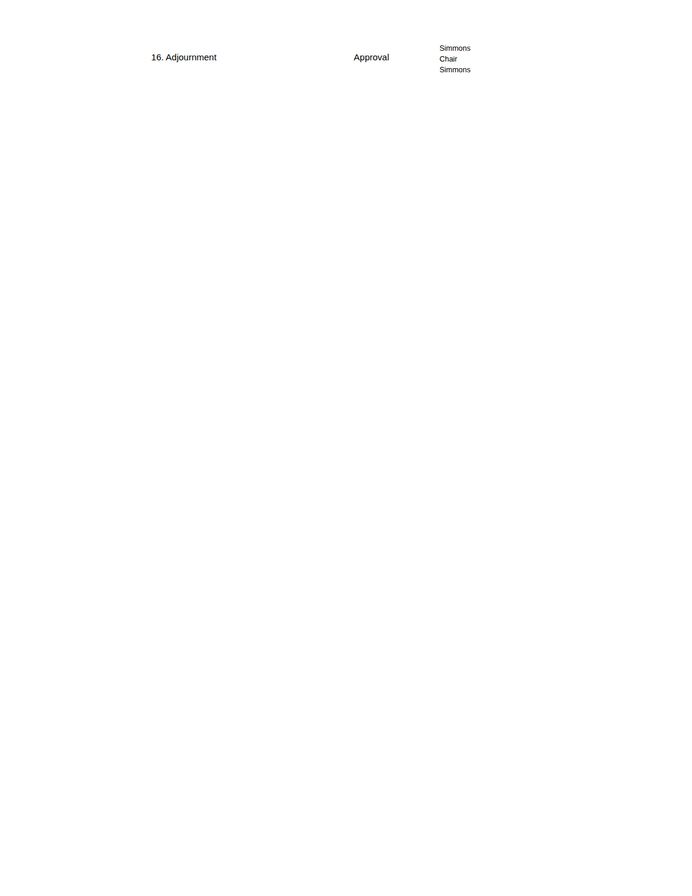16. Adjournment
Approval
Simmons
Chair
Simmons